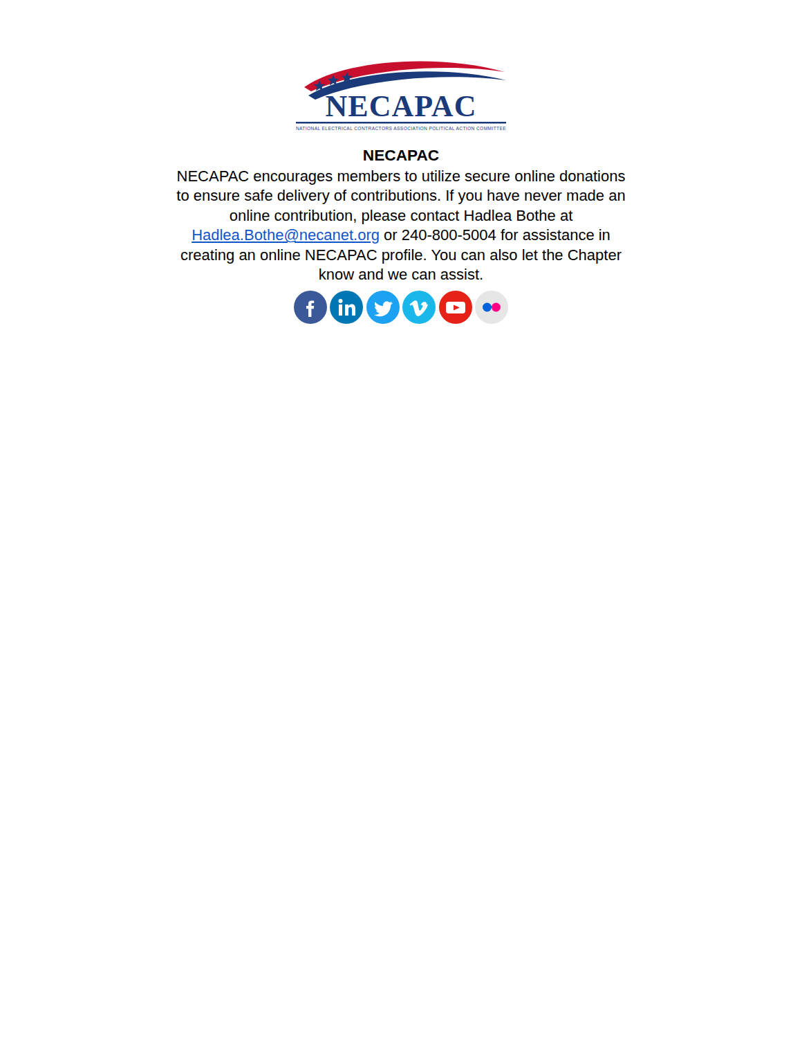NECAPAC NATIONAL ELECTRICAL CONTRACTORS ASSOCIATION POLITICAL ACTION COMMITTEE
NECAPAC
NECAPAC encourages members to utilize secure online donations to ensure safe delivery of contributions. If you have never made an online contribution, please contact Hadlea Bothe at Hadlea.Bothe@necanet.org or 240-800-5004 for assistance in creating an online NECAPAC profile. You can also let the Chapter know and we can assist.